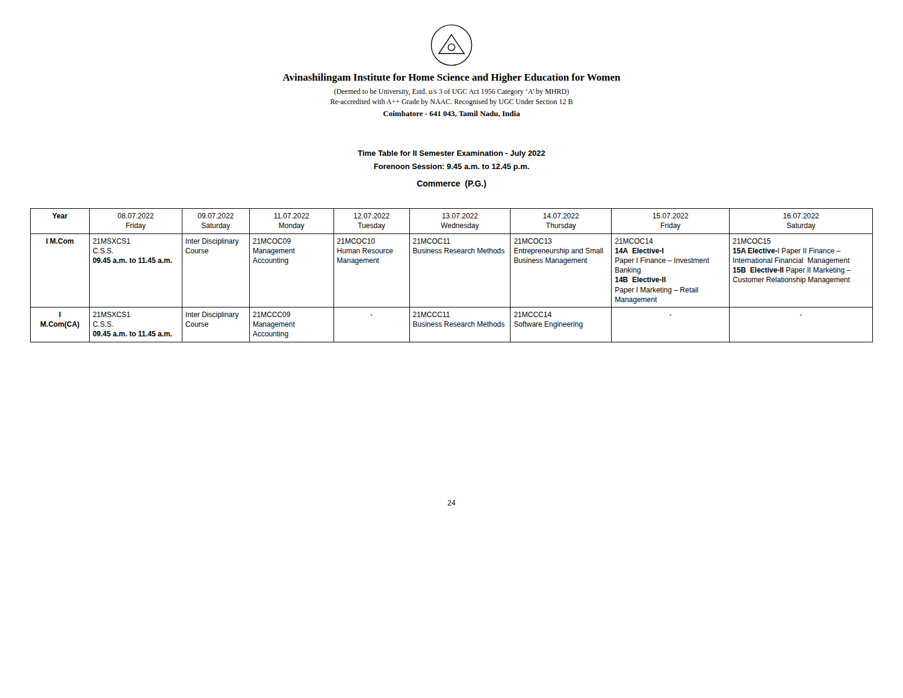Avinashilingam Institute for Home Science and Higher Education for Women
(Deemed to be University, Estd. u/s 3 of UGC Act 1956 Category ‘A’ by MHRD)
Re-accredited with A++ Grade by NAAC. Recognised by UGC Under Section 12 B
Coimbatore - 641 043, Tamil Nadu, India
Time Table for II Semester Examination - July 2022
Forenoon Session: 9.45 a.m. to 12.45 p.m.
Commerce (P.G.)
| Year | 08.07.2022 Friday | 09.07.2022 Saturday | 11.07.2022 Monday | 12.07.2022 Tuesday | 13.07.2022 Wednesday | 14.07.2022 Thursday | 15.07.2022 Friday | 16.07.2022 Saturday |
| --- | --- | --- | --- | --- | --- | --- | --- | --- |
| I M.Com | 21MSXCS1 C.S.S. 09.45 a.m. to 11.45 a.m. | Inter Disciplinary Course | 21MCOC09 Management Accounting | 21MCOC10 Human Resource Management | 21MCOC11 Business Research Methods | 21MCOC13 Entrepreneurship and Small Business Management | 21MCOC14 14A Elective-I Paper I Finance – Investment Banking 14B Elective-II Paper I Marketing – Retail Management | 21MCOC15 15A Elective- I Paper II Finance – International Financial Management 15B Elective-II Paper II Marketing – Customer Relationship Management |
| I M.Com(CA) | 21MSXCS1 C.S.S. 09.45 a.m. to 11.45 a.m. | Inter Disciplinary Course | 21MCCC09 Management Accounting | - | 21MCCC11 Business Research Methods | 21MCCC14 Software Engineering | - | - |
24